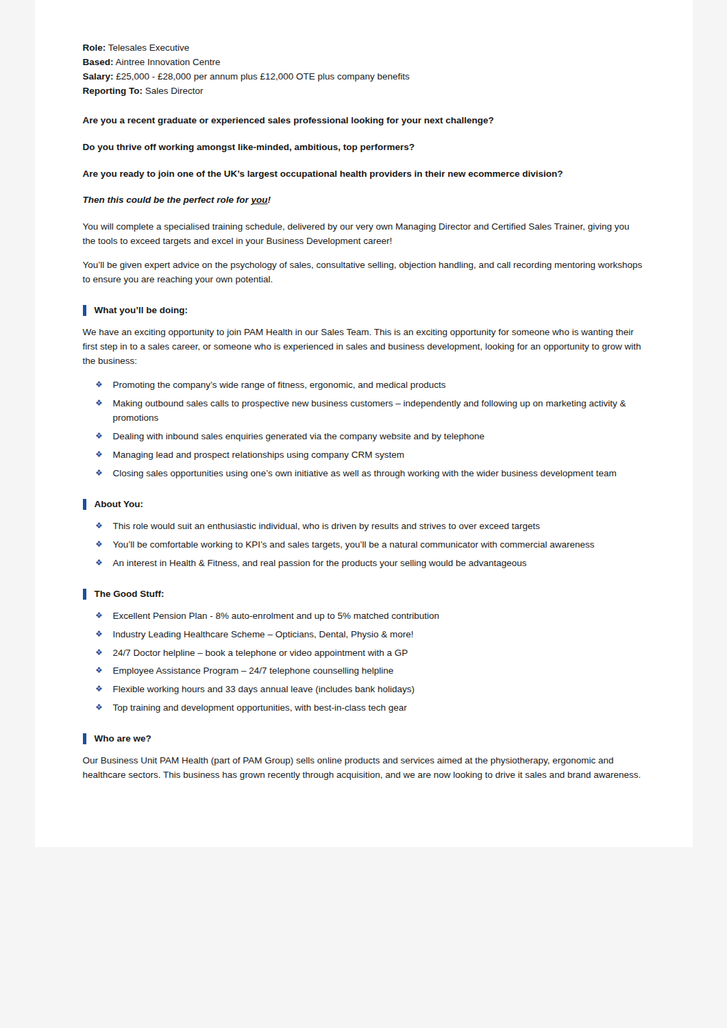Role: Telesales Executive
Based: Aintree Innovation Centre
Salary: £25,000 - £28,000 per annum plus £12,000 OTE plus company benefits
Reporting To: Sales Director
Are you a recent graduate or experienced sales professional looking for your next challenge?
Do you thrive off working amongst like-minded, ambitious, top performers?
Are you ready to join one of the UK’s largest occupational health providers in their new ecommerce division?
Then this could be the perfect role for you!
You will complete a specialised training schedule, delivered by our very own Managing Director and Certified Sales Trainer, giving you the tools to exceed targets and excel in your Business Development career!
You’ll be given expert advice on the psychology of sales, consultative selling, objection handling, and call recording mentoring workshops to ensure you are reaching your own potential.
What you’ll be doing:
We have an exciting opportunity to join PAM Health in our Sales Team. This is an exciting opportunity for someone who is wanting their first step in to a sales career, or someone who is experienced in sales and business development, looking for an opportunity to grow with the business:
Promoting the company’s wide range of fitness, ergonomic, and medical products
Making outbound sales calls to prospective new business customers – independently and following up on marketing activity & promotions
Dealing with inbound sales enquiries generated via the company website and by telephone
Managing lead and prospect relationships using company CRM system
Closing sales opportunities using one’s own initiative as well as through working with the wider business development team
About You:
This role would suit an enthusiastic individual, who is driven by results and strives to over exceed targets
You’ll be comfortable working to KPI’s and sales targets, you’ll be a natural communicator with commercial awareness
An interest in Health & Fitness, and real passion for the products your selling would be advantageous
The Good Stuff:
Excellent Pension Plan - 8% auto-enrolment and up to 5% matched contribution
Industry Leading Healthcare Scheme – Opticians, Dental, Physio & more!
24/7 Doctor helpline – book a telephone or video appointment with a GP
Employee Assistance Program – 24/7 telephone counselling helpline
Flexible working hours and 33 days annual leave (includes bank holidays)
Top training and development opportunities, with best-in-class tech gear
Who are we?
Our Business Unit PAM Health (part of PAM Group) sells online products and services aimed at the physiotherapy, ergonomic and healthcare sectors. This business has grown recently through acquisition, and we are now looking to drive it sales and brand awareness.